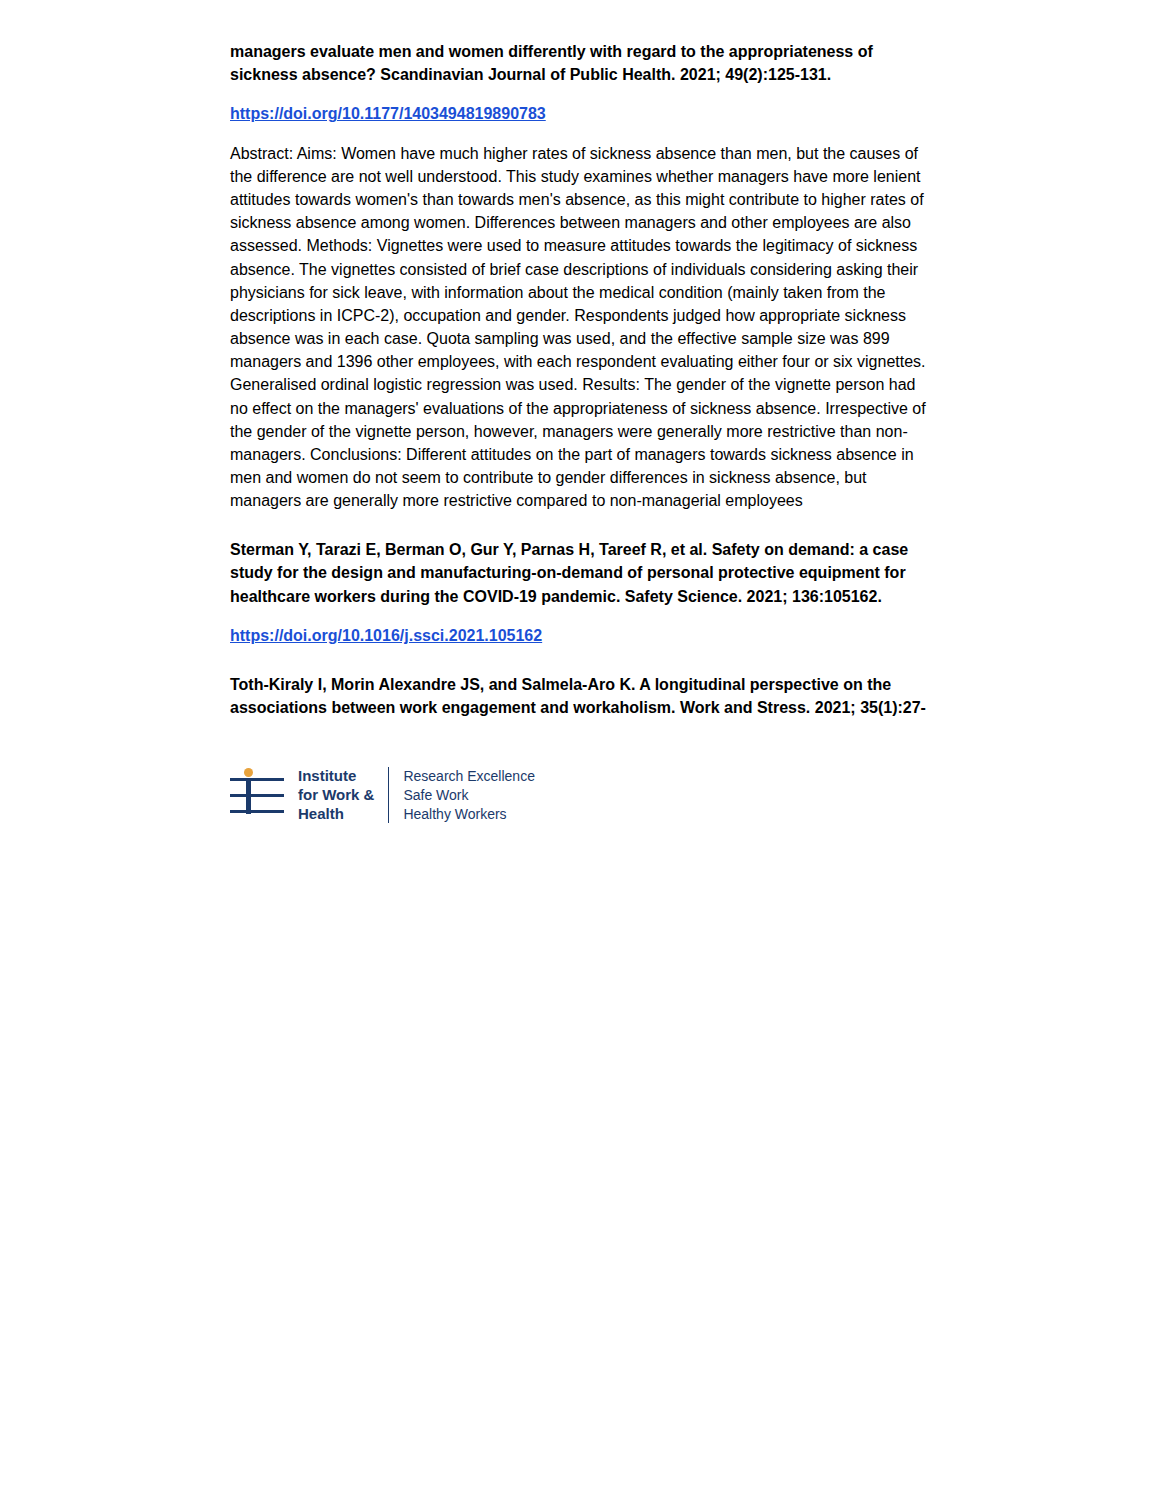managers evaluate men and women differently with regard to the appropriateness of sickness absence? Scandinavian Journal of Public Health. 2021; 49(2):125-131.
https://doi.org/10.1177/1403494819890783
Abstract: Aims: Women have much higher rates of sickness absence than men, but the causes of the difference are not well understood. This study examines whether managers have more lenient attitudes towards women's than towards men's absence, as this might contribute to higher rates of sickness absence among women. Differences between managers and other employees are also assessed. Methods: Vignettes were used to measure attitudes towards the legitimacy of sickness absence. The vignettes consisted of brief case descriptions of individuals considering asking their physicians for sick leave, with information about the medical condition (mainly taken from the descriptions in ICPC-2), occupation and gender. Respondents judged how appropriate sickness absence was in each case. Quota sampling was used, and the effective sample size was 899 managers and 1396 other employees, with each respondent evaluating either four or six vignettes. Generalised ordinal logistic regression was used. Results: The gender of the vignette person had no effect on the managers' evaluations of the appropriateness of sickness absence. Irrespective of the gender of the vignette person, however, managers were generally more restrictive than non-managers. Conclusions: Different attitudes on the part of managers towards sickness absence in men and women do not seem to contribute to gender differences in sickness absence, but managers are generally more restrictive compared to non-managerial employees
Sterman Y, Tarazi E, Berman O, Gur Y, Parnas H, Tareef R, et al. Safety on demand: a case study for the design and manufacturing-on-demand of personal protective equipment for healthcare workers during the COVID-19 pandemic. Safety Science. 2021; 136:105162.
https://doi.org/10.1016/j.ssci.2021.105162
Toth-Kiraly I, Morin Alexandre JS, and Salmela-Aro K. A longitudinal perspective on the associations between work engagement and workaholism. Work and Stress. 2021; 35(1):27-
Institute
for Work &
Health
Research Excellence
Safe Work
Healthy Workers